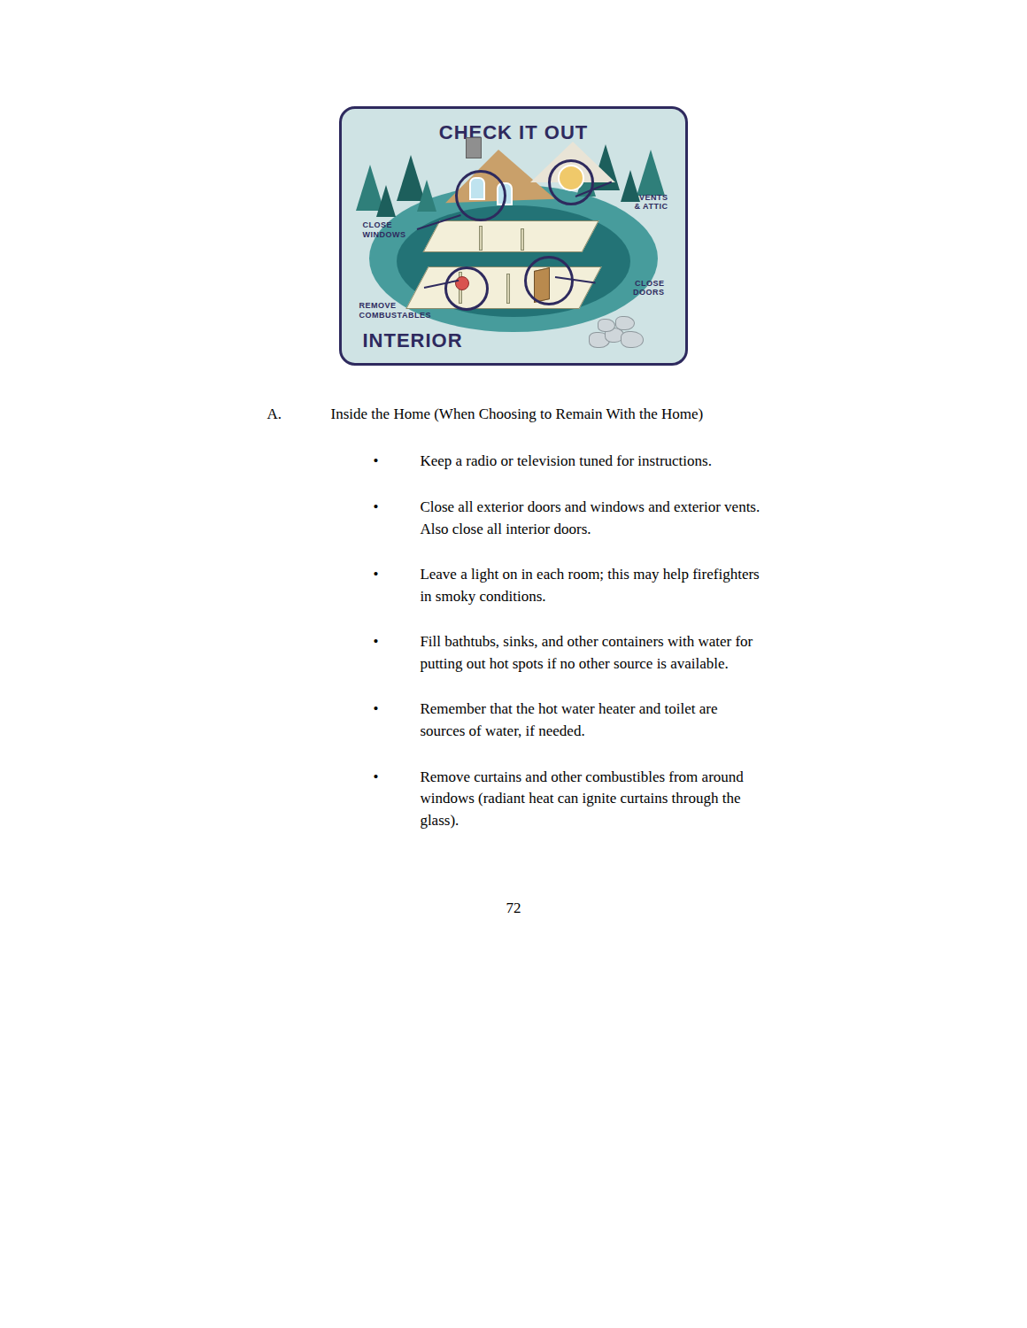CHECK IT OUT
CLOSE
WINDOWS
VENTS
& ATTIC
REMOVE
COMBUSTABLES
CLOSE
DOORS
INTERIOR
Check It Out — Interior
A.
Inside the Home (When Choosing to Remain With the Home)
Keep a radio or television tuned for instructions.
Close all exterior doors and windows and exterior vents. Also close all interior doors.
Leave a light on in each room; this may help firefighters in smoky conditions.
Fill bathtubs, sinks, and other containers with water for putting out hot spots if no other source is available.
Remember that the hot water heater and toilet are sources of water, if needed.
Remove curtains and other combustibles from around windows (radiant heat can ignite curtains through the glass).
72